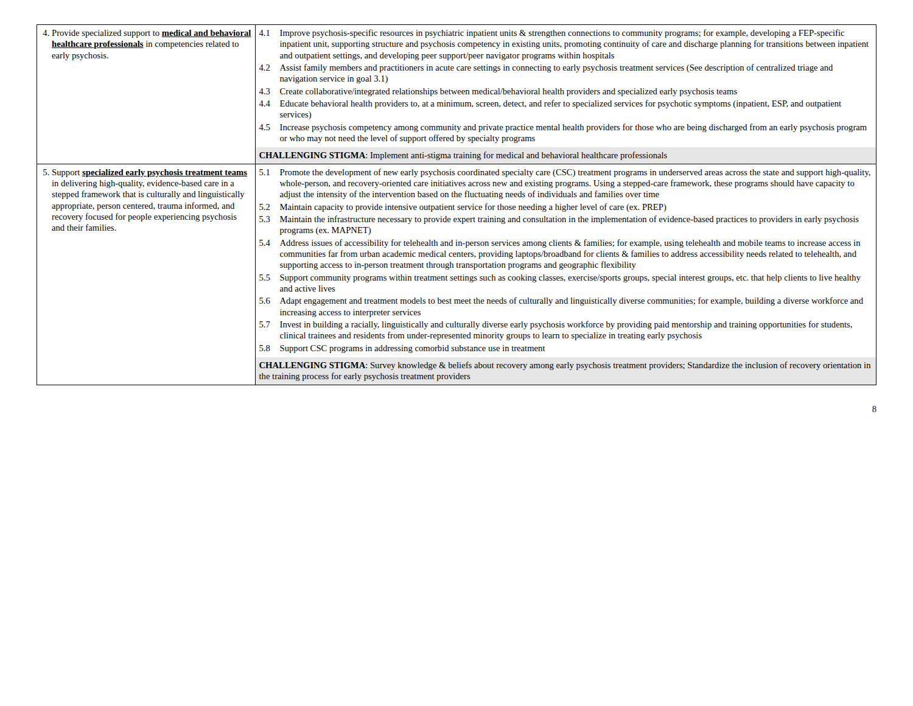| Provide specialized support to medical and behavioral healthcare professionals in competencies related to early psychosis. | 4.1 Improve psychosis-specific resources in psychiatric inpatient units & strengthen connections to community programs; for example, developing a FEP-specific inpatient unit, supporting structure and psychosis competency in existing units, promoting continuity of care and discharge planning for transitions between inpatient and outpatient settings, and developing peer support/peer navigator programs within hospitals 4.2 Assist family members and practitioners in acute care settings in connecting to early psychosis treatment services (See description of centralized triage and navigation service in goal 3.1) 4.3 Create collaborative/integrated relationships between medical/behavioral health providers and specialized early psychosis teams 4.4 Educate behavioral health providers to, at a minimum, screen, detect, and refer to specialized services for psychotic symptoms (inpatient, ESP, and outpatient services) 4.5 Increase psychosis competency among community and private practice mental health providers for those who are being discharged from an early psychosis program or who may not need the level of support offered by specialty programs CHALLENGING STIGMA : Implement anti-stigma training for medical and behavioral healthcare professionals |
| Support specialized early psychosis treatment teams in delivering high-quality, evidence-based care in a stepped framework that is culturally and linguistically appropriate, person centered, trauma informed, and recovery focused for people experiencing psychosis and their families. | 5.1 Promote the development of new early psychosis coordinated specialty care (CSC) treatment programs in underserved areas across the state and support high-quality, whole-person, and recovery-oriented care initiatives across new and existing programs. Using a stepped-care framework, these programs should have capacity to adjust the intensity of the intervention based on the fluctuating needs of individuals and families over time 5.2 Maintain capacity to provide intensive outpatient service for those needing a higher level of care (ex. PREP) 5.3 Maintain the infrastructure necessary to provide expert training and consultation in the implementation of evidence-based practices to providers in early psychosis programs (ex. MAPNET) 5.4 Address issues of accessibility for telehealth and in-person services among clients & families; for example, using telehealth and mobile teams to increase access in communities far from urban academic medical centers, providing laptops/broadband for clients & families to address accessibility needs related to telehealth, and supporting access to in-person treatment through transportation programs and geographic flexibility 5.5 Support community programs within treatment settings such as cooking classes, exercise/sports groups, special interest groups, etc. that help clients to live healthy and active lives 5.6 Adapt engagement and treatment models to best meet the needs of culturally and linguistically diverse communities; for example, building a diverse workforce and increasing access to interpreter services 5.7 Invest in building a racially, linguistically and culturally diverse early psychosis workforce by providing paid mentorship and training opportunities for students, clinical trainees and residents from under-represented minority groups to learn to specialize in treating early psychosis 5.8 Support CSC programs in addressing comorbid substance use in treatment CHALLENGING STIGMA : Survey knowledge & beliefs about recovery among early psychosis treatment providers; Standardize the inclusion of recovery orientation in the training process for early psychosis treatment providers |
8